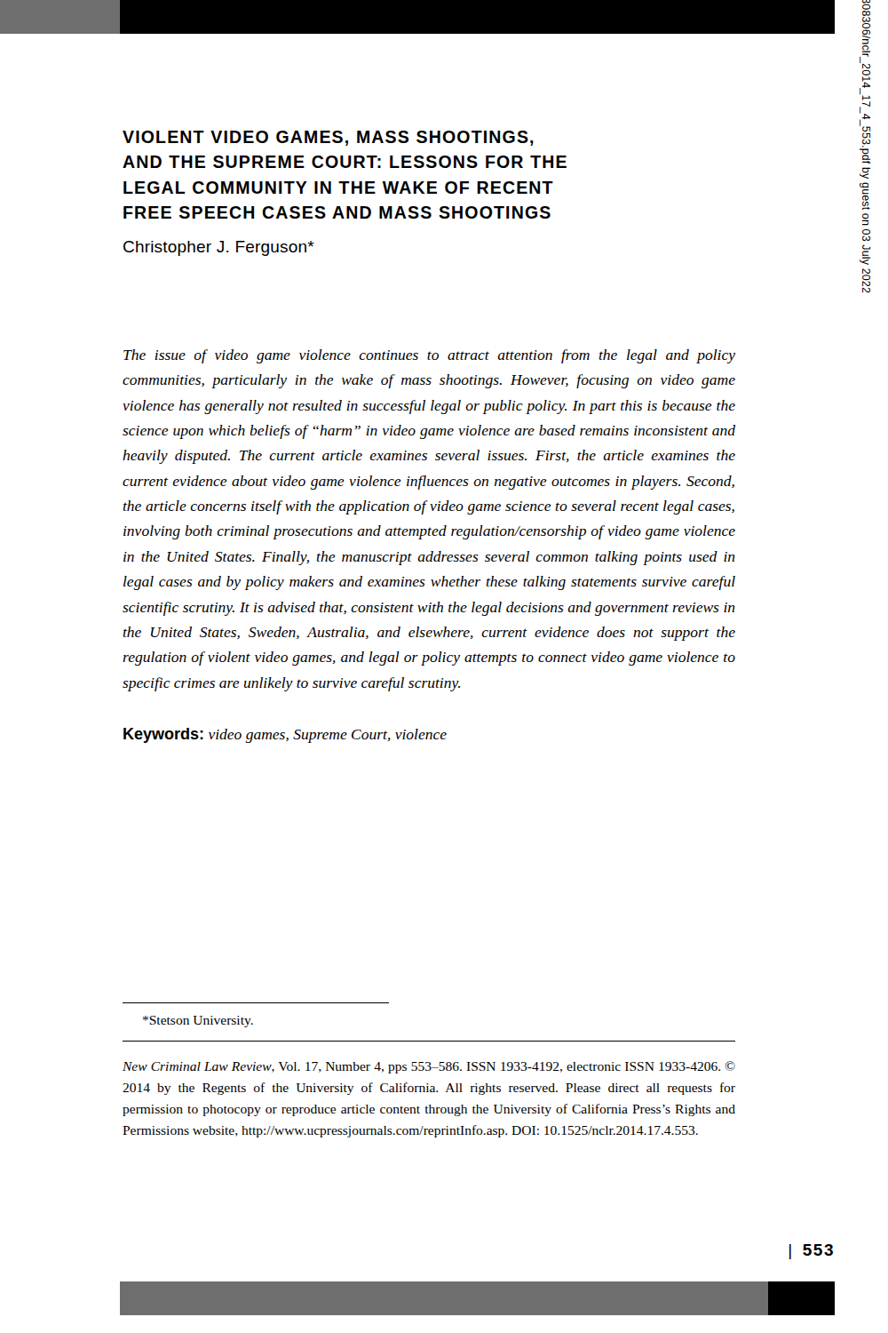Violent Video Games, Mass Shootings,
and the Supreme Court: Lessons for the
Legal Community in the Wake of Recent
Free Speech Cases and Mass Shootings
Christopher J. Ferguson*
The issue of video game violence continues to attract attention from the legal and policy communities, particularly in the wake of mass shootings. However, focusing on video game violence has generally not resulted in successful legal or public policy. In part this is because the science upon which beliefs of “harm” in video game violence are based remains inconsistent and heavily disputed. The current article examines several issues. First, the article examines the current evidence about video game violence influences on negative outcomes in players. Second, the article concerns itself with the application of video game science to several recent legal cases, involving both criminal prosecutions and attempted regulation/censorship of video game violence in the United States. Finally, the manuscript addresses several common talking points used in legal cases and by policy makers and examines whether these talking statements survive careful scientific scrutiny. It is advised that, consistent with the legal decisions and government reviews in the United States, Sweden, Australia, and elsewhere, current evidence does not support the regulation of violent video games, and legal or policy attempts to connect video game violence to specific crimes are unlikely to survive careful scrutiny.
Keywords: video games, Supreme Court, violence
*Stetson University.
New Criminal Law Review, Vol. 17, Number 4, pps 553–586. ISSN 1933-4192, electronic ISSN 1933-4206. © 2014 by the Regents of the University of California. All rights reserved. Please direct all requests for permission to photocopy or reproduce article content through the University of California Press’s Rights and Permissions website, http://www.ucpressjournals.com/reprintInfo.asp. DOI: 10.1525/nclr.2014.17.4.553.
Downloaded from http://online.ucpress.edu/nclr/article-pdf/17/4/553/308306/nclr_2014_17_4_553.pdf by guest on 03 July 2022
|553